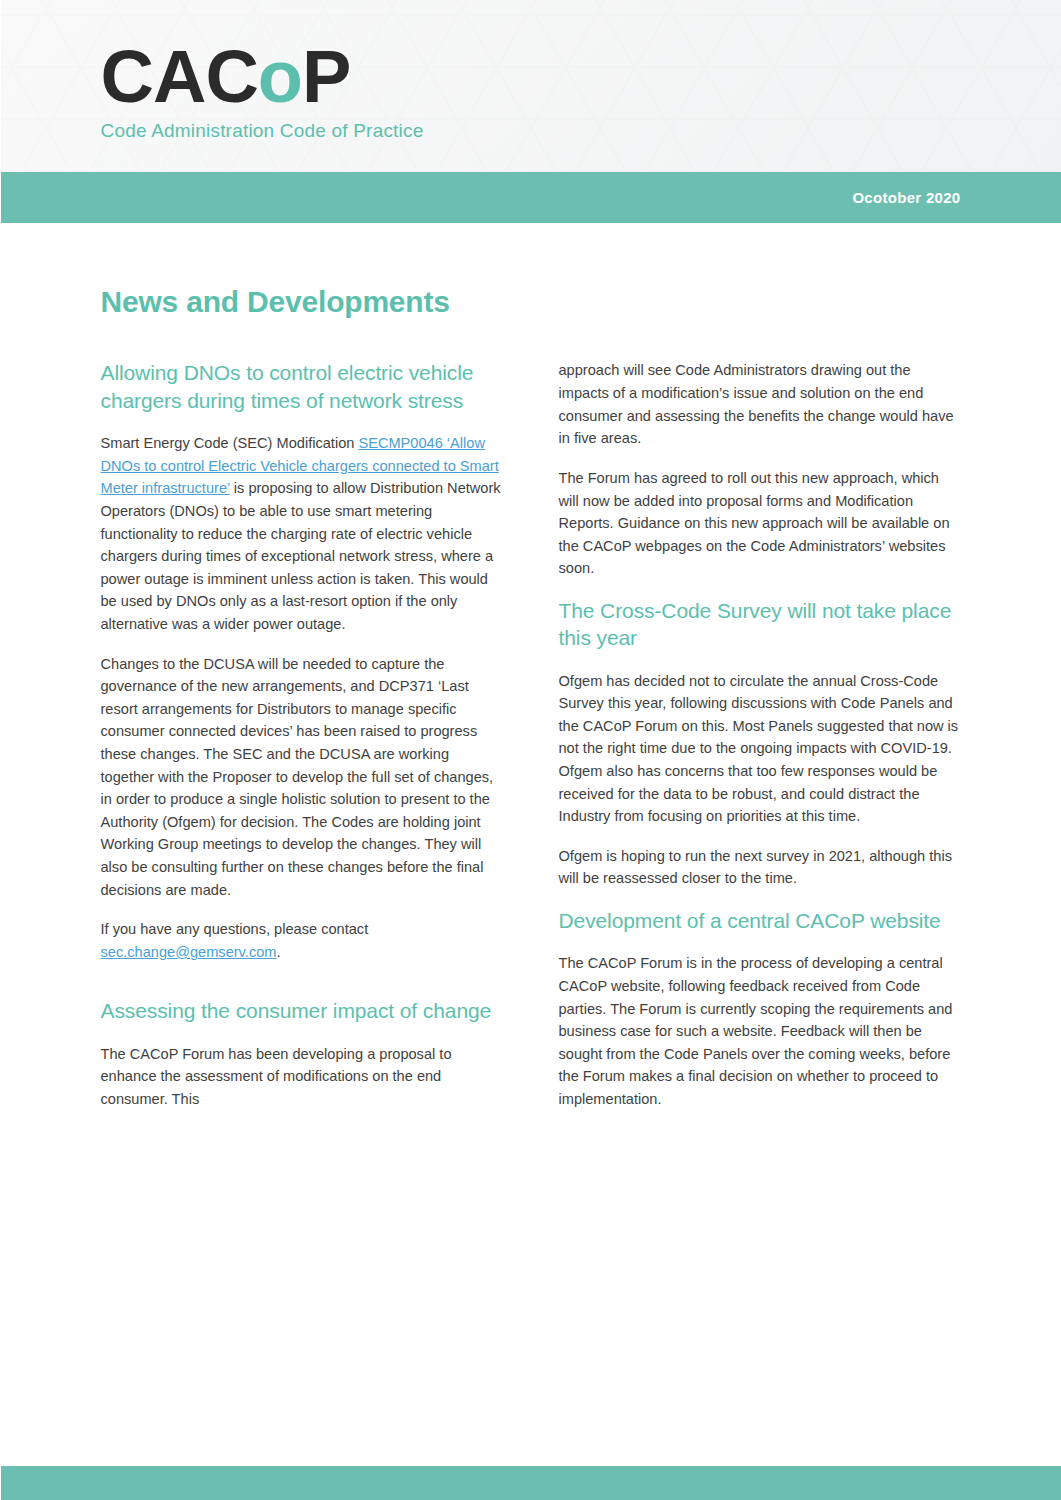CACo P
Code Administration Code of Practice
Ocotober 2020
News and Developments
Allowing DNOs to control electric vehicle chargers during times of network stress
Smart Energy Code (SEC) Modification SECMP0046 ‘Allow DNOs to control Electric Vehicle chargers connected to Smart Meter infrastructure’ is proposing to allow Distribution Network Operators (DNOs) to be able to use smart metering functionality to reduce the charging rate of electric vehicle chargers during times of exceptional network stress, where a power outage is imminent unless action is taken. This would be used by DNOs only as a last-resort option if the only alternative was a wider power outage.
Changes to the DCUSA will be needed to capture the governance of the new arrangements, and DCP371 ‘Last resort arrangements for Distributors to manage specific consumer connected devices’ has been raised to progress these changes. The SEC and the DCUSA are working together with the Proposer to develop the full set of changes, in order to produce a single holistic solution to present to the Authority (Ofgem) for decision. The Codes are holding joint Working Group meetings to develop the changes. They will also be consulting further on these changes before the final decisions are made.
If you have any questions, please contact sec.change@gemserv.com.
Assessing the consumer impact of change
The CACoP Forum has been developing a proposal to enhance the assessment of modifications on the end consumer. This
approach will see Code Administrators drawing out the impacts of a modification’s issue and solution on the end consumer and assessing the benefits the change would have in five areas.
The Forum has agreed to roll out this new approach, which will now be added into proposal forms and Modification Reports. Guidance on this new approach will be available on the CACoP webpages on the Code Administrators’ websites soon.
The Cross-Code Survey will not take place this year
Ofgem has decided not to circulate the annual Cross-Code Survey this year, following discussions with Code Panels and the CACoP Forum on this. Most Panels suggested that now is not the right time due to the ongoing impacts with COVID-19. Ofgem also has concerns that too few responses would be received for the data to be robust, and could distract the Industry from focusing on priorities at this time.
Ofgem is hoping to run the next survey in 2021, although this will be reassessed closer to the time.
Development of a central CACoP website
The CACoP Forum is in the process of developing a central CACoP website, following feedback received from Code parties. The Forum is currently scoping the requirements and business case for such a website. Feedback will then be sought from the Code Panels over the coming weeks, before the Forum makes a final decision on whether to proceed to implementation.